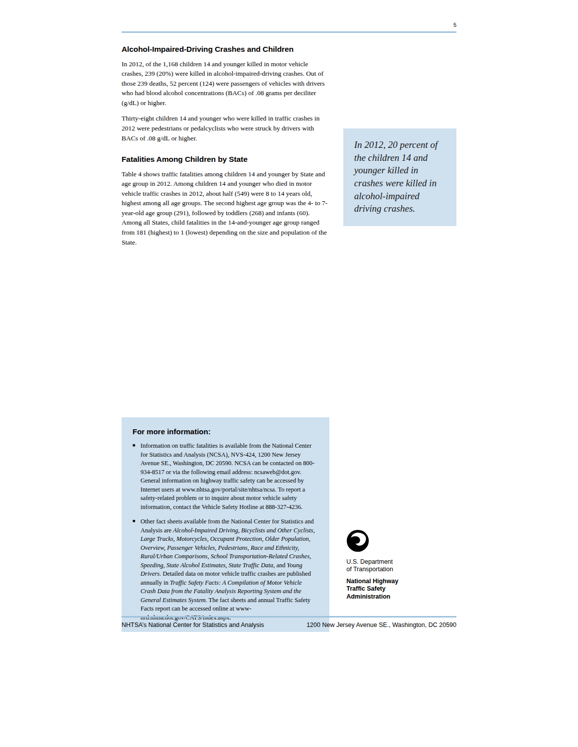5
Alcohol-Impaired-Driving Crashes and Children
In 2012, of the 1,168 children 14 and younger killed in motor vehicle crashes, 239 (20%) were killed in alcohol-impaired-driving crashes. Out of those 239 deaths, 52 percent (124) were passengers of vehicles with drivers who had blood alcohol concentrations (BACs) of .08 grams per deciliter (g/dL) or higher.
Thirty-eight children 14 and younger who were killed in traffic crashes in 2012 were pedestrians or pedalcyclists who were struck by drivers with BACs of .08 g/dL or higher.
Fatalities Among Children by State
Table 4 shows traffic fatalities among children 14 and younger by State and age group in 2012. Among children 14 and younger who died in motor vehicle traffic crashes in 2012, about half (549) were 8 to 14 years old, highest among all age groups. The second highest age group was the 4- to 7-year-old age group (291), followed by toddlers (268) and infants (60). Among all States, child fatalities in the 14-and-younger age group ranged from 181 (highest) to 1 (lowest) depending on the size and population of the State.
In 2012, 20 percent of the children 14 and younger killed in crashes were killed in alcohol-impaired driving crashes.
For more information:
Information on traffic fatalities is available from the National Center for Statistics and Analysis (NCSA), NVS-424, 1200 New Jersey Avenue SE., Washington, DC 20590. NCSA can be contacted on 800-934-8517 or via the following email address: ncsaweb@dot.gov. General information on highway traffic safety can be accessed by Internet users at www.nhtsa.gov/portal/site/nhtsa/ncsa. To report a safety-related problem or to inquire about motor vehicle safety information, contact the Vehicle Safety Hotline at 888-327-4236.
Other fact sheets available from the National Center for Statistics and Analysis are Alcohol-Impaired Driving, Bicyclists and Other Cyclists, Large Trucks, Motorcycles, Occupant Protection, Older Population, Overview, Passenger Vehicles, Pedestrians, Race and Ethnicity, Rural/Urban Comparisons, School Transportation-Related Crashes, Speeding, State Alcohol Estimates, State Traffic Data, and Young Drivers. Detailed data on motor vehicle traffic crashes are published annually in Traffic Safety Facts: A Compilation of Motor Vehicle Crash Data from the Fatality Analysis Reporting System and the General Estimates System. The fact sheets and annual Traffic Safety Facts report can be accessed online at www-nrd.nhtsa.dot.gov/CATS/index.aspx.
U.S. Department
of Transportation
National Highway
Traffic Safety
Administration
NHTSA’s National Center for Statistics and Analysis
1200 New Jersey Avenue SE., Washington, DC 20590